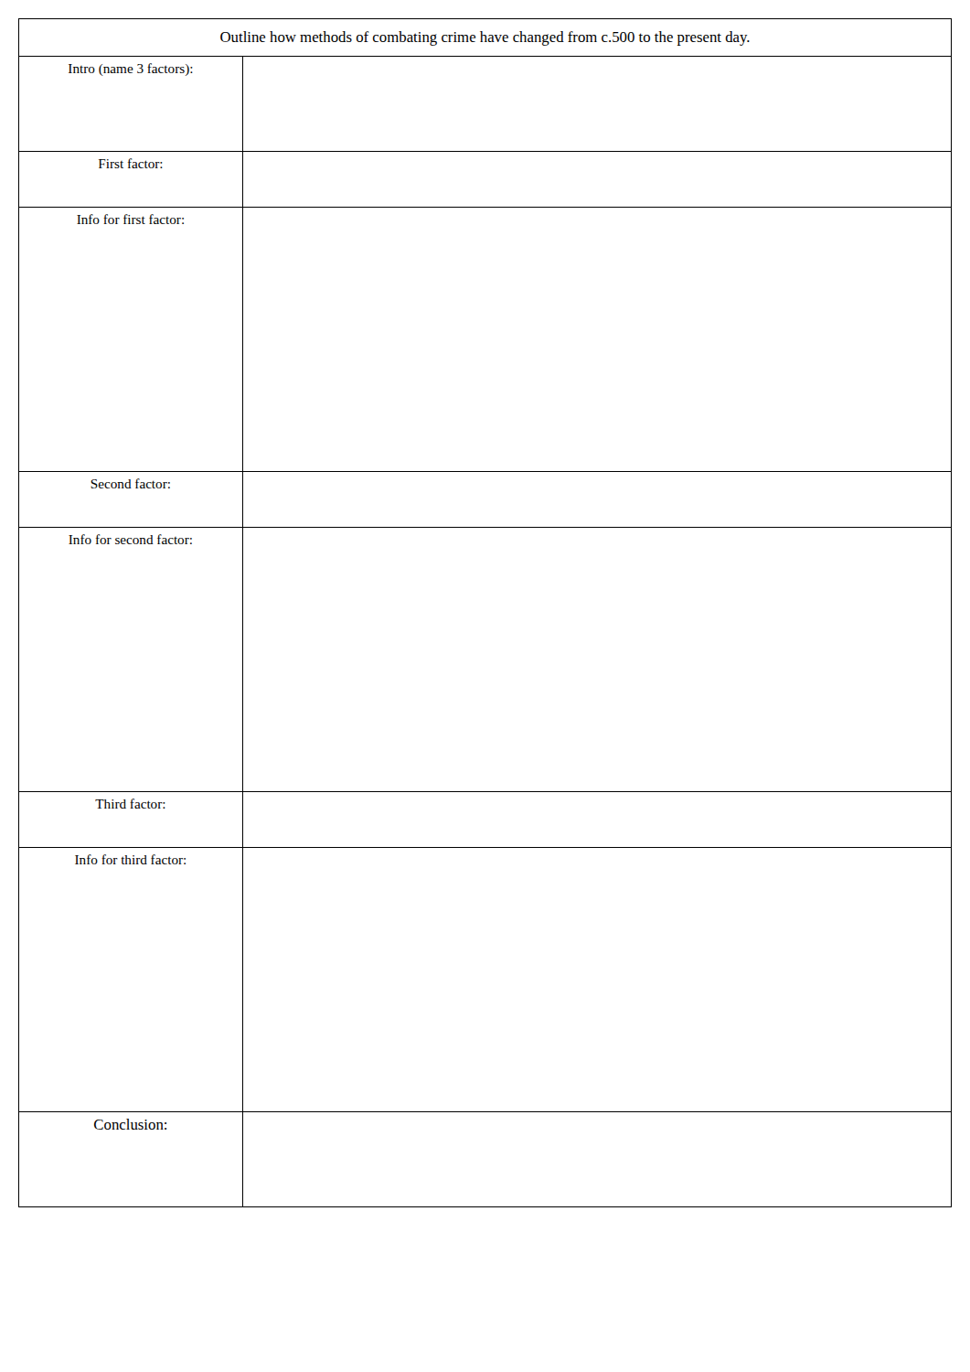Outline how methods of combating crime have changed from c.500 to the present day.
| Intro (name 3 factors): | |
| First factor: | |
| Info for first factor: | |
| Second factor: | |
| Info for second factor: | |
| Third factor: | |
| Info for third factor: | |
| Conclusion: | |